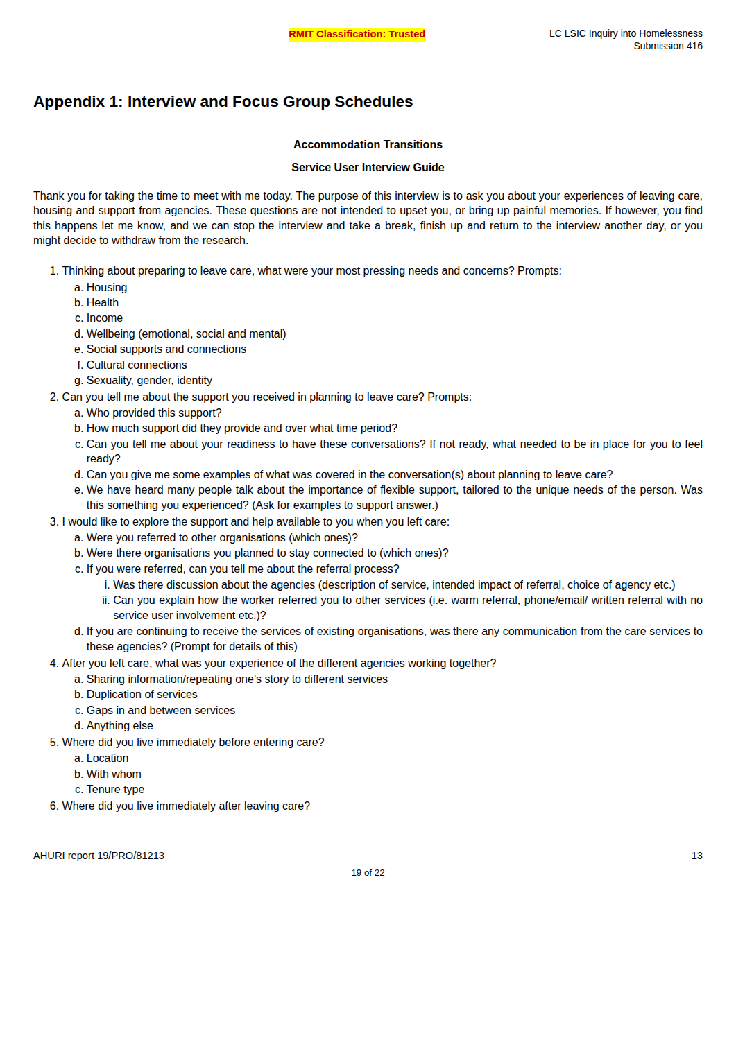RMIT Classification: Trusted
LC LSIC Inquiry into Homelessness
Submission 416
Appendix 1: Interview and Focus Group Schedules
Accommodation Transitions
Service User Interview Guide
Thank you for taking the time to meet with me today. The purpose of this interview is to ask you about your experiences of leaving care, housing and support from agencies. These questions are not intended to upset you, or bring up painful memories. If however, you find this happens let me know, and we can stop the interview and take a break, finish up and return to the interview another day, or you might decide to withdraw from the research.
Thinking about preparing to leave care, what were your most pressing needs and concerns? Prompts:
Housing
Health
Income
Wellbeing (emotional, social and mental)
Social supports and connections
Cultural connections
Sexuality, gender, identity
Can you tell me about the support you received in planning to leave care? Prompts:
Who provided this support?
How much support did they provide and over what time period?
Can you tell me about your readiness to have these conversations? If not ready, what needed to be in place for you to feel ready?
Can you give me some examples of what was covered in the conversation(s) about planning to leave care?
We have heard many people talk about the importance of flexible support, tailored to the unique needs of the person. Was this something you experienced? (Ask for examples to support answer.)
I would like to explore the support and help available to you when you left care:
Were you referred to other organisations (which ones)?
Were there organisations you planned to stay connected to (which ones)?
If you were referred, can you tell me about the referral process?
Was there discussion about the agencies (description of service, intended impact of referral, choice of agency etc.)
Can you explain how the worker referred you to other services (i.e. warm referral, phone/email/ written referral with no service user involvement etc.)?
If you are continuing to receive the services of existing organisations, was there any communication from the care services to these agencies? (Prompt for details of this)
After you left care, what was your experience of the different agencies working together?
Sharing information/repeating one’s story to different services
Duplication of services
Gaps in and between services
Anything else
Where did you live immediately before entering care?
Location
With whom
Tenure type
Where did you live immediately after leaving care?
AHURI report 19/PRO/81213 13
19 of 22